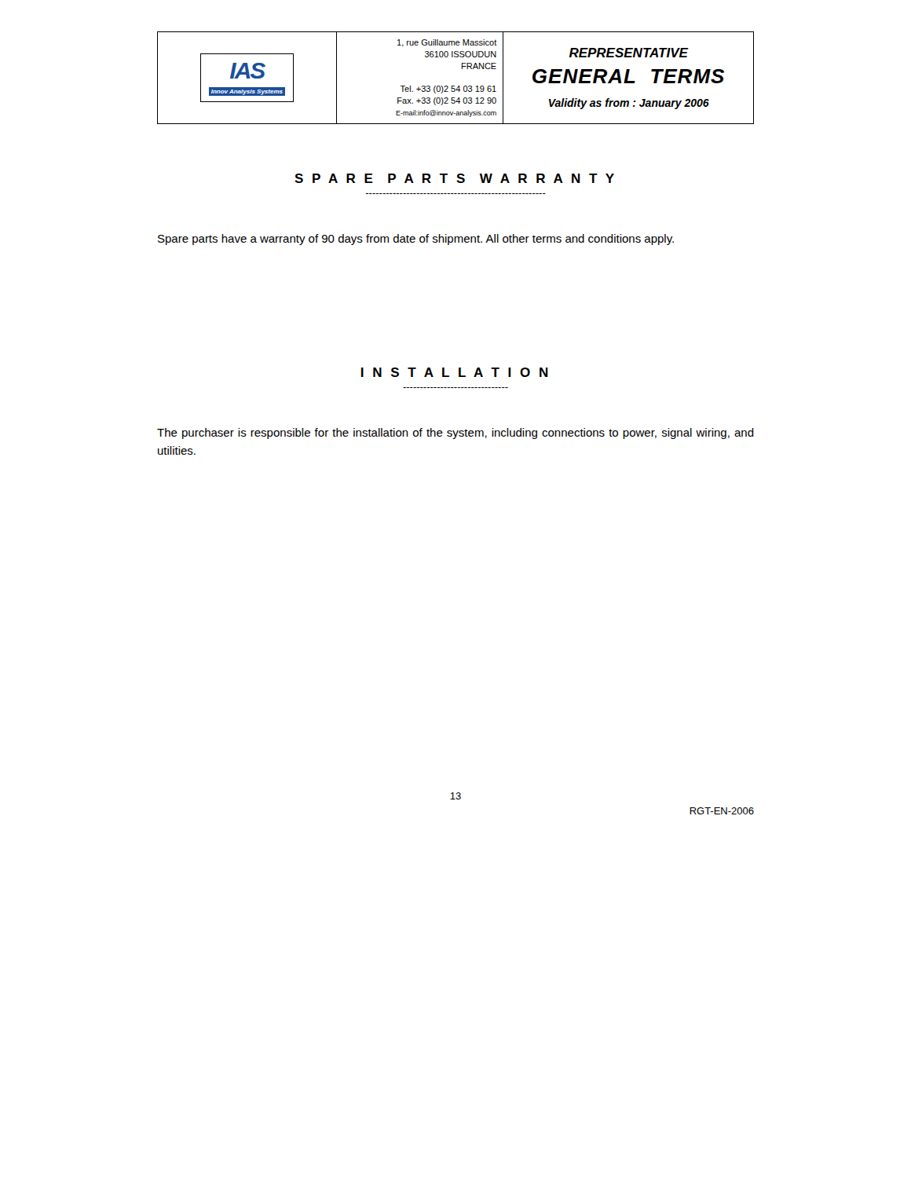| IAS Innov Analysis Systems | 1, rue Guillaume Massicot 36100 ISSOUDUN FRANCE Tel. +33 (0)2 54 03 19 61 Fax. +33 (0)2 54 03 12 90 E-mail:info@innov-analysis.com | REPRESENTATIVE GENERAL TERMS Validity as from : January 2006 |
S P A R E P A R T S W A R R A N T Y
-----------------------------------------------------
Spare parts have a warranty of 90 days from date of shipment. All other terms and conditions apply.
I N S T A L L A T I O N
-------------------------------
The purchaser is responsible for the installation of the system, including connections to power, signal wiring, and utilities.
13
RGT-EN-2006